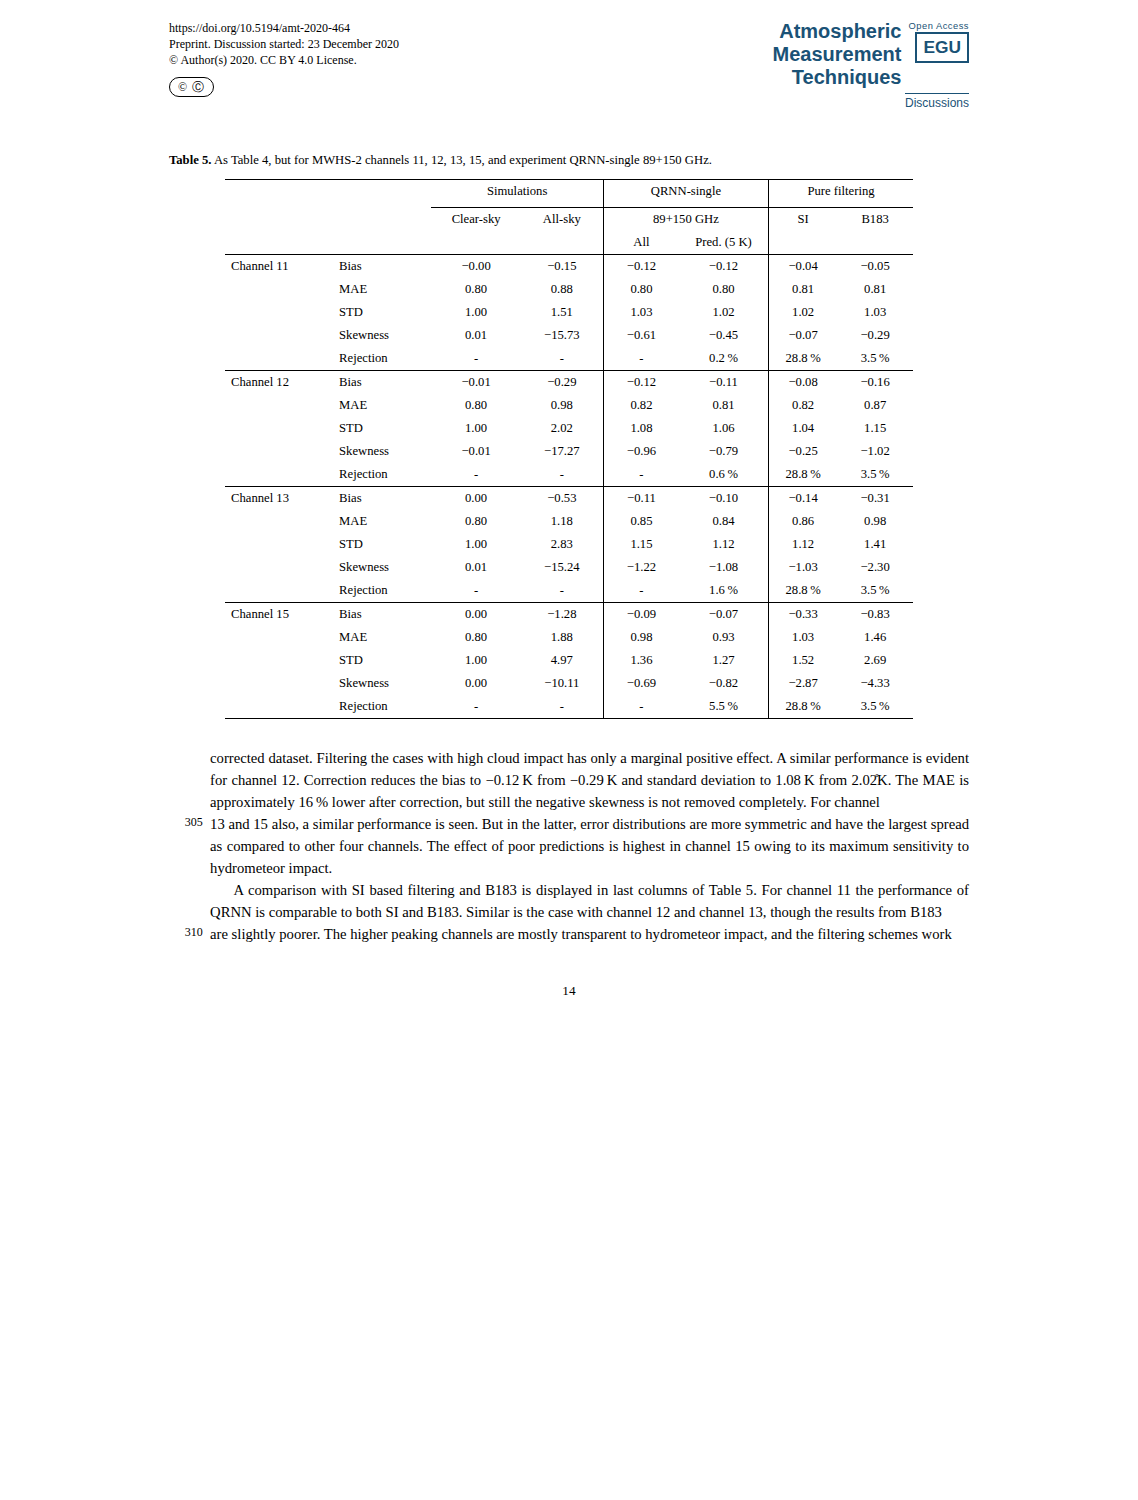https://doi.org/10.5194/amt-2020-464
Preprint. Discussion started: 23 December 2020
© Author(s) 2020. CC BY 4.0 License.
©Ⓒ
Atmospheric Measurement Techniques
Open Access
EGU
Discussions
Table 5. As Table 4, but for MWHS-2 channels 11, 12, 13, 15, and experiment QRNN-single 89+150 GHz.
| | | Simulations | QRNN-single | Pure filtering |
| | | Clear-sky | All-sky | 89+150 GHz | SI | B183 |
| | | | | All | Pred. (5 K) | | |
| Channel 11 | Bias | −0.00 | −0.15 | −0.12 | −0.12 | −0.04 | −0.05 |
| | MAE | 0.80 | 0.88 | 0.80 | 0.80 | 0.81 | 0.81 |
| | STD | 1.00 | 1.51 | 1.03 | 1.02 | 1.02 | 1.03 |
| | Skewness | 0.01 | −15.73 | −0.61 | −0.45 | −0.07 | −0.29 |
| | Rejection | - | - | - | 0.2 % | 28.8 % | 3.5 % |
| Channel 12 | Bias | −0.01 | −0.29 | −0.12 | −0.11 | −0.08 | −0.16 |
| | MAE | 0.80 | 0.98 | 0.82 | 0.81 | 0.82 | 0.87 |
| | STD | 1.00 | 2.02 | 1.08 | 1.06 | 1.04 | 1.15 |
| | Skewness | −0.01 | −17.27 | −0.96 | −0.79 | −0.25 | −1.02 |
| | Rejection | - | - | - | 0.6 % | 28.8 % | 3.5 % |
| Channel 13 | Bias | 0.00 | −0.53 | −0.11 | −0.10 | −0.14 | −0.31 |
| | MAE | 0.80 | 1.18 | 0.85 | 0.84 | 0.86 | 0.98 |
| | STD | 1.00 | 2.83 | 1.15 | 1.12 | 1.12 | 1.41 |
| | Skewness | 0.01 | −15.24 | −1.22 | −1.08 | −1.03 | −2.30 |
| | Rejection | - | - | - | 1.6 % | 28.8 % | 3.5 % |
| Channel 15 | Bias | 0.00 | −1.28 | −0.09 | −0.07 | −0.33 | −0.83 |
| | MAE | 0.80 | 1.88 | 0.98 | 0.93 | 1.03 | 1.46 |
| | STD | 1.00 | 4.97 | 1.36 | 1.27 | 1.52 | 2.69 |
| | Skewness | 0.00 | −10.11 | −0.69 | −0.82 | −2.87 | −4.33 |
| | Rejection | - | - | - | 5.5 % | 28.8 % | 3.5 % |
corrected dataset. Filtering the cases with high cloud impact has only a marginal positive effect. A similar performance is evident for channel 12. Correction reduces the bias to −0.12 K from −0.29 K and standard deviation to 1.08 K from 2.02̊K. The MAE is approximately 16 % lower after correction, but still the negative skewness is not removed completely. For channel
30513 and 15 also, a similar performance is seen. But in the latter, error distributions are more symmetric and have the largest spread as compared to other four channels. The effect of poor predictions is highest in channel 15 owing to its maximum sensitivity to hydrometeor impact.
A comparison with SI based filtering and B183 is displayed in last columns of Table 5. For channel 11 the performance of QRNN is comparable to both SI and B183. Similar is the case with channel 12 and channel 13, though the results from B183
310are slightly poorer. The higher peaking channels are mostly transparent to hydrometeor impact, and the filtering schemes work
14